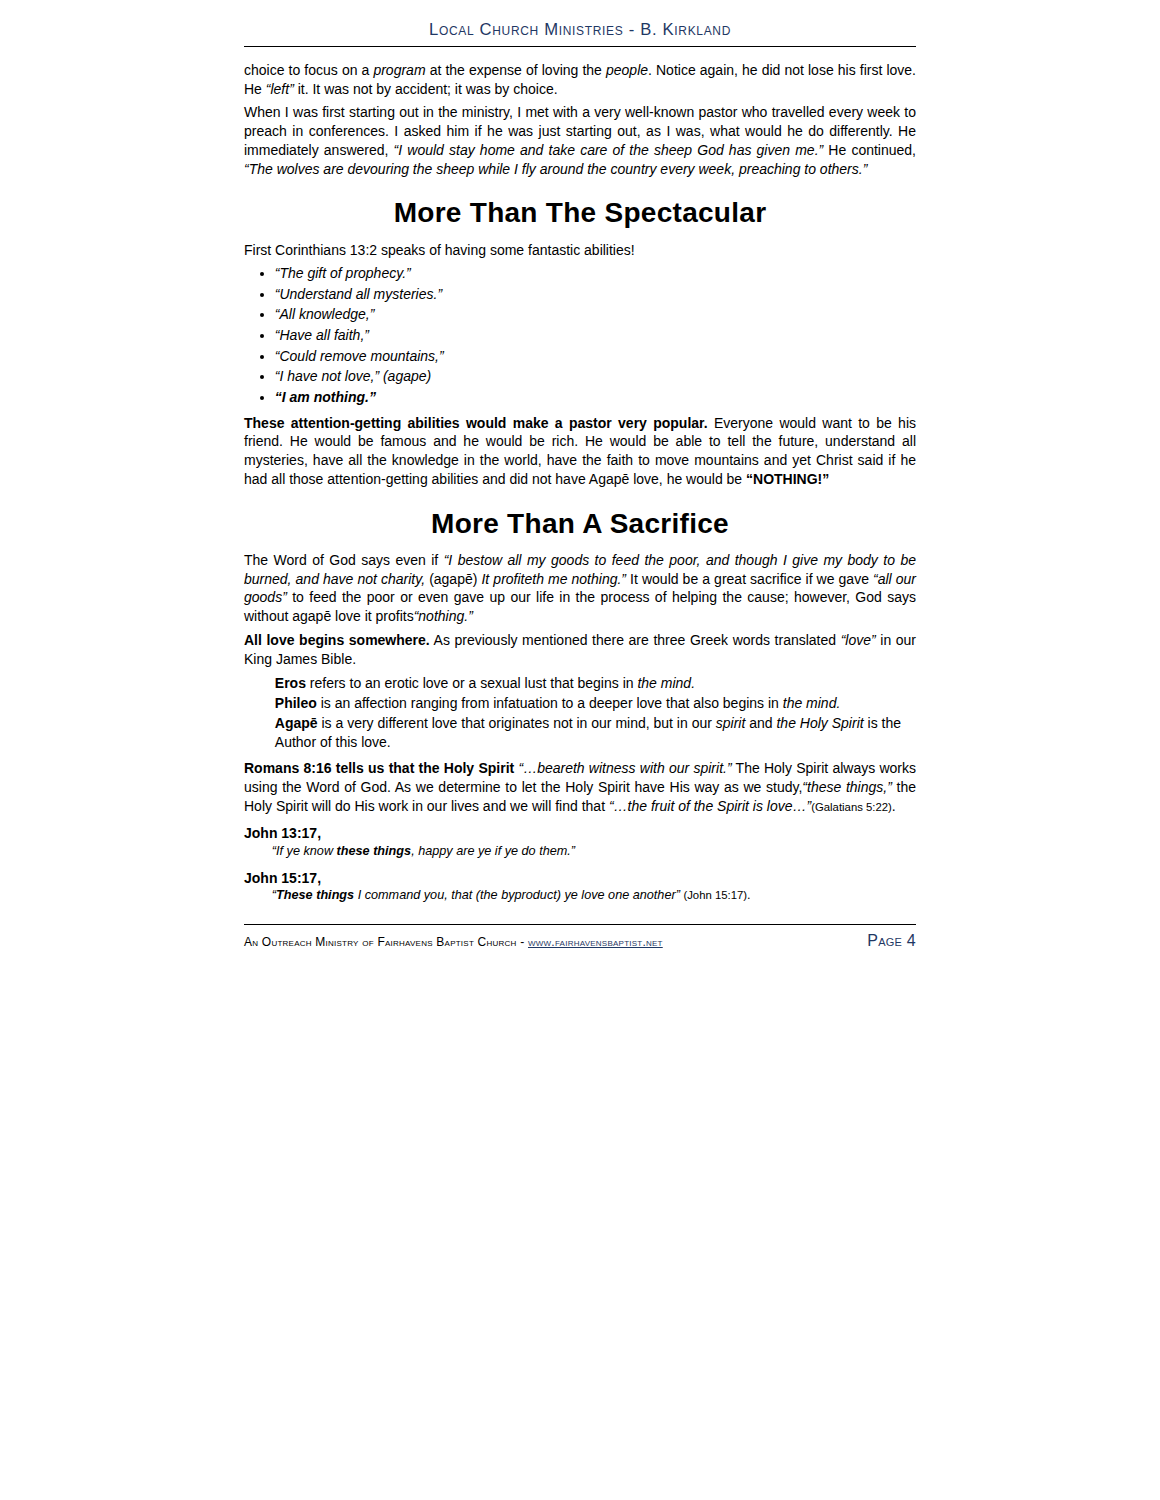Local Church Ministries - B. Kirkland
choice to focus on a program at the expense of loving the people. Notice again, he did not lose his first love. He “left” it. It was not by accident; it was by choice.
When I was first starting out in the ministry, I met with a very well-known pastor who travelled every week to preach in conferences. I asked him if he was just starting out, as I was, what would he do differently. He immediately answered, “I would stay home and take care of the sheep God has given me.” He continued, “The wolves are devouring the sheep while I fly around the country every week, preaching to others.”
More Than The Spectacular
First Corinthians 13:2 speaks of having some fantastic abilities!
“The gift of prophecy.”
“Understand all mysteries.”
“All knowledge,”
“Have all faith,”
“Could remove mountains,”
“I have not love,” (agape)
“I am nothing.”
These attention-getting abilities would make a pastor very popular. Everyone would want to be his friend. He would be famous and he would be rich. He would be able to tell the future, understand all mysteries, have all the knowledge in the world, have the faith to move mountains and yet Christ said if he had all those attention-getting abilities and did not have Agapē love, he would be “NOTHING!”
More Than A Sacrifice
The Word of God says even if “I bestow all my goods to feed the poor, and though I give my body to be burned, and have not charity, (agapē) It profiteth me nothing.” It would be a great sacrifice if we gave “all our goods” to feed the poor or even gave up our life in the process of helping the cause; however, God says without agapē love it profits“nothing.”
All love begins somewhere. As previously mentioned there are three Greek words translated “love” in our King James Bible.
Eros refers to an erotic love or a sexual lust that begins in the mind.
Phileo is an affection ranging from infatuation to a deeper love that also begins in the mind.
Agapē is a very different love that originates not in our mind, but in our spirit and the Holy Spirit is the Author of this love.
Romans 8:16 tells us that the Holy Spirit “…beareth witness with our spirit.” The Holy Spirit always works using the Word of God. As we determine to let the Holy Spirit have His way as we study,“these things,” the Holy Spirit will do His work in our lives and we will find that “…the fruit of the Spirit is love…”(Galatians 5:22).
John 13:17,
“If ye know these things, happy are ye if ye do them.”
John 15:17,
“These things I command you, that (the byproduct) ye love one another” (John 15:17).
An Outreach Ministry of Fairhavens Baptist Church - www.fairhavensbaptist.net Page 4